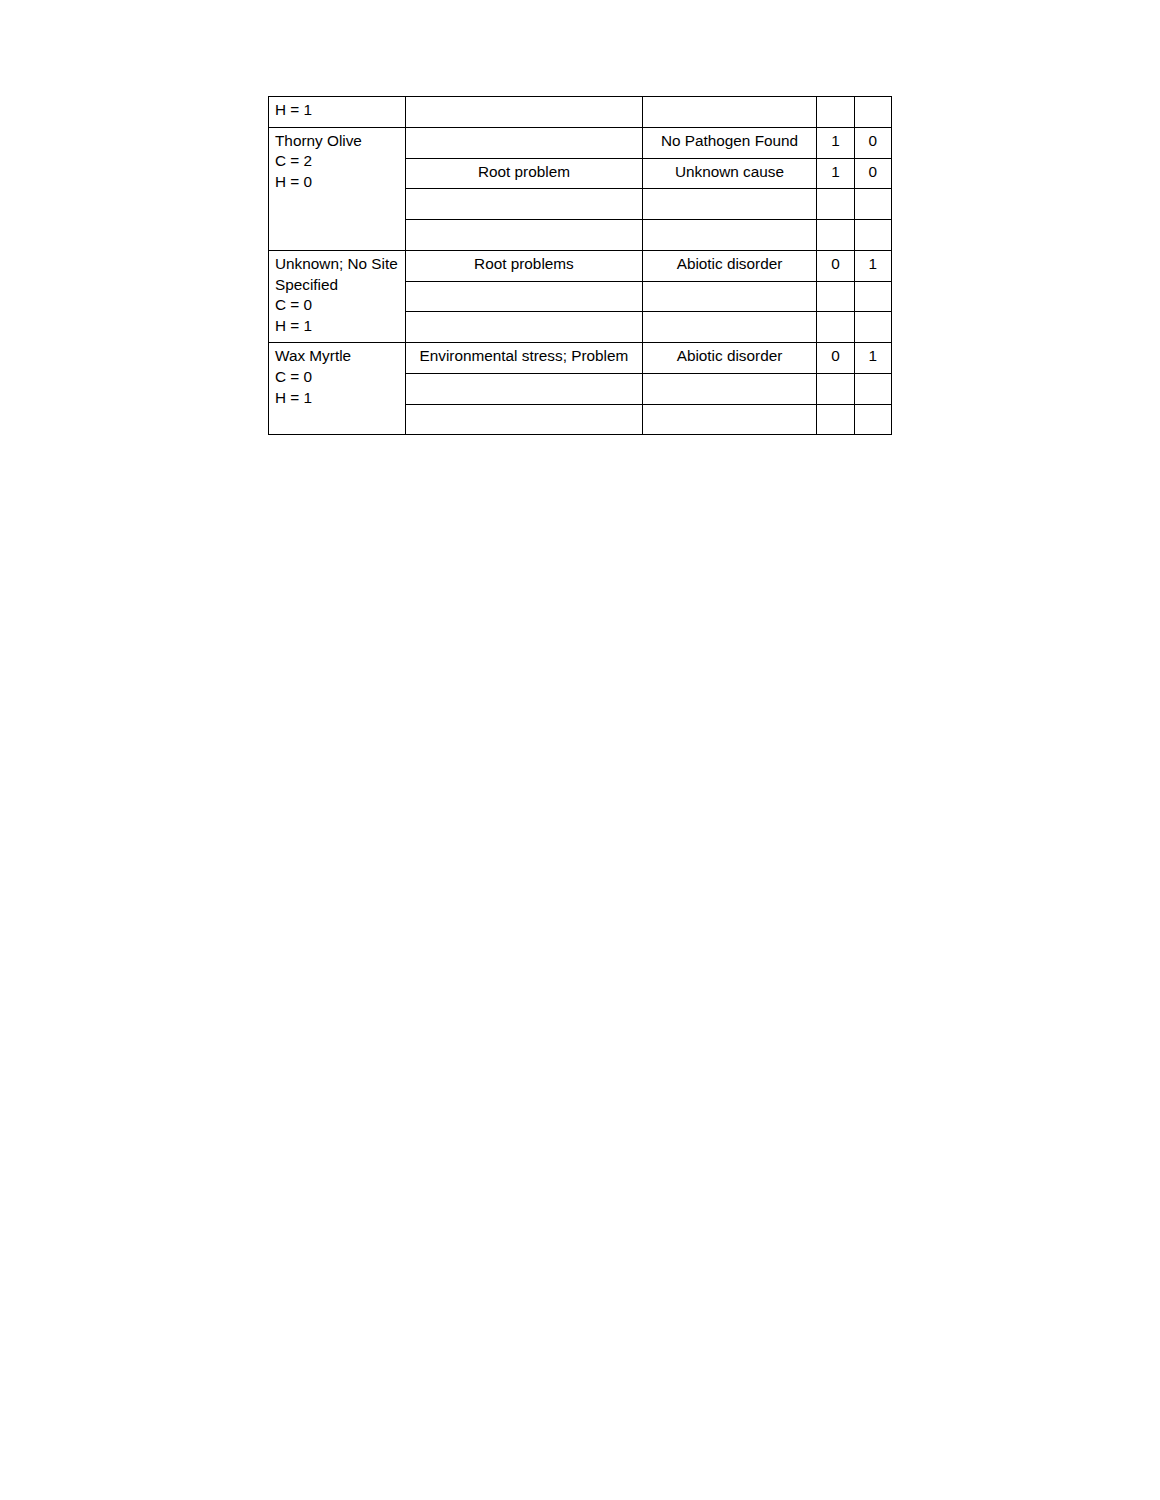| H = 1 | | | | |
| Thorny Olive C = 2 H = 0 | | No Pathogen Found | 1 | 0 |
| Root problem | Unknown cause | 1 | 0 |
| Unknown; No Site Specified C = 0 H = 1 | Root problems | Abiotic disorder | 0 | 1 |
| Wax Myrtle C = 0 H = 1 | Environmental stress; Problem | Abiotic disorder | 0 | 1 |